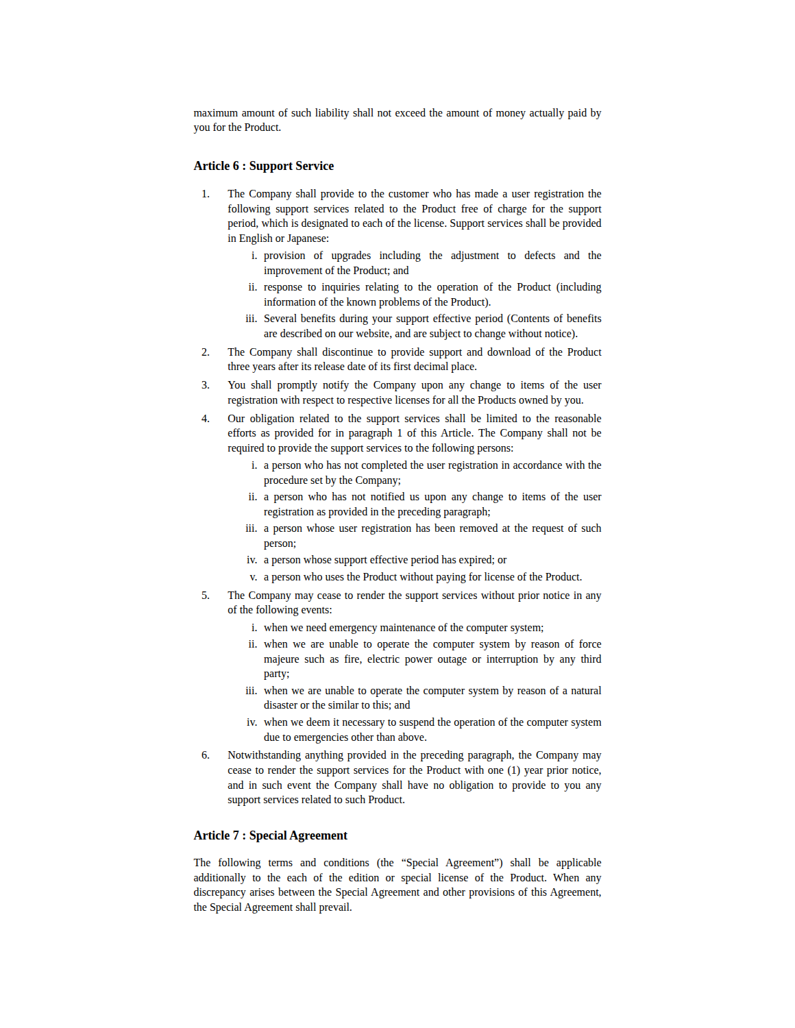maximum amount of such liability shall not exceed the amount of money actually paid by you for the Product.
Article 6 : Support Service
The Company shall provide to the customer who has made a user registration the following support services related to the Product free of charge for the support period, which is designated to each of the license. Support services shall be provided in English or Japanese:
provision of upgrades including the adjustment to defects and the improvement of the Product; and
response to inquiries relating to the operation of the Product (including information of the known problems of the Product).
Several benefits during your support effective period (Contents of benefits are described on our website, and are subject to change without notice).
The Company shall discontinue to provide support and download of the Product three years after its release date of its first decimal place.
You shall promptly notify the Company upon any change to items of the user registration with respect to respective licenses for all the Products owned by you.
Our obligation related to the support services shall be limited to the reasonable efforts as provided for in paragraph 1 of this Article. The Company shall not be required to provide the support services to the following persons:
a person who has not completed the user registration in accordance with the procedure set by the Company;
a person who has not notified us upon any change to items of the user registration as provided in the preceding paragraph;
a person whose user registration has been removed at the request of such person;
a person whose support effective period has expired; or
a person who uses the Product without paying for license of the Product.
The Company may cease to render the support services without prior notice in any of the following events:
when we need emergency maintenance of the computer system;
when we are unable to operate the computer system by reason of force majeure such as fire, electric power outage or interruption by any third party;
when we are unable to operate the computer system by reason of a natural disaster or the similar to this; and
when we deem it necessary to suspend the operation of the computer system due to emergencies other than above.
Notwithstanding anything provided in the preceding paragraph, the Company may cease to render the support services for the Product with one (1) year prior notice, and in such event the Company shall have no obligation to provide to you any support services related to such Product.
Article 7 : Special Agreement
The following terms and conditions (the “Special Agreement”) shall be applicable additionally to the each of the edition or special license of the Product. When any discrepancy arises between the Special Agreement and other provisions of this Agreement, the Special Agreement shall prevail.